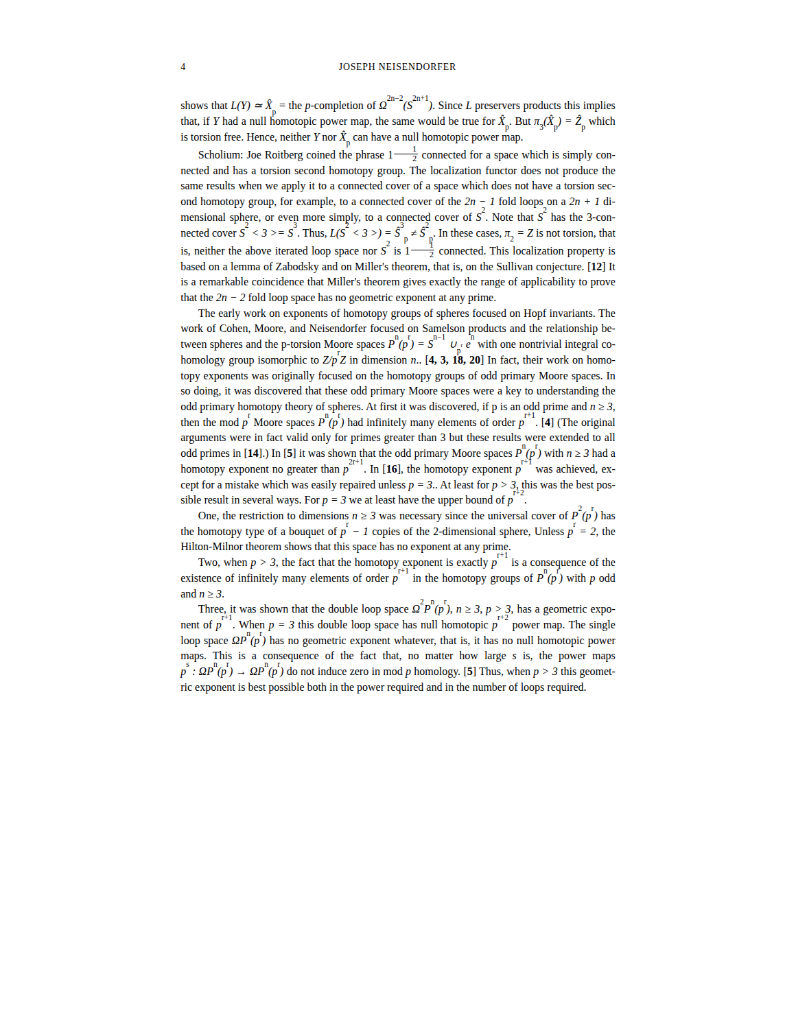4 Joseph Neisendorfer
shows that L(Y) ≃ X̂p = the p-completion of Ω2n−2(S2n+1). Since L preservers products this implies that, if Y had a null homotopic power map, the same would be true for X̂p. But π3(X̂p) = Ẑp which is torsion free. Hence, neither Y nor X̂p can have a null homotopic power map.
Scholium: Joe Roitberg coined the phrase 112 connected for a space which is simply connected and has a torsion second homotopy group. The localization functor does not produce the same results when we apply it to a connected cover of a space which does not have a torsion second homotopy group, for example, to a connected cover of the 2n − 1 fold loops on a 2n + 1 dimensional sphere, or even more simply, to a connected cover of S2. Note that S2 has the 3-connected cover S2 < 3 >= S3. Thus, L(S2 < 3 >) = Ŝ3p ≠ Ŝ2p. In these cases, π2 = Z is not torsion, that is, neither the above iterated loop space nor S2 is 112 connected. This localization property is based on a lemma of Zabodsky and on Miller's theorem, that is, on the Sullivan conjecture. [12] It is a remarkable coincidence that Miller's theorem gives exactly the range of applicability to prove that the 2n − 2 fold loop space has no geometric exponent at any prime.
The early work on exponents of homotopy groups of spheres focused on Hopf invariants. The work of Cohen, Moore, and Neisendorfer focused on Samelson products and the relationship between spheres and the p-torsion Moore spaces Pn(pr) = Sn−1 ∪pr en with one nontrivial integral cohomology group isomorphic to Z/prZ in dimension n.. [4, 3, 18, 20] In fact, their work on homotopy exponents was originally focused on the homotopy groups of odd primary Moore spaces. In so doing, it was discovered that these odd primary Moore spaces were a key to understanding the odd primary homotopy theory of spheres. At first it was discovered, if p is an odd prime and n ≥ 3, then the mod pr Moore spaces Pn(pr) had infinitely many elements of order pr+1. [4] (The original arguments were in fact valid only for primes greater than 3 but these results were extended to all odd primes in [14].) In [5] it was shown that the odd primary Moore spaces Pn(pr) with n ≥ 3 had a homotopy exponent no greater than p2r+1. In [16], the homotopy exponent pr+1 was achieved, except for a mistake which was easily repaired unless p = 3.. At least for p > 3, this was the best possible result in several ways. For p = 3 we at least have the upper bound of pr+2.
One, the restriction to dimensions n ≥ 3 was necessary since the universal cover of P2(pr) has the homotopy type of a bouquet of pr − 1 copies of the 2-dimensional sphere, Unless pr = 2, the Hilton-Milnor theorem shows that this space has no exponent at any prime.
Two, when p > 3, the fact that the homotopy exponent is exactly pr+1 is a consequence of the existence of infinitely many elements of order pr+1 in the homotopy groups of Pn(pr) with p odd and n ≥ 3.
Three, it was shown that the double loop space Ω2Pn(pr), n ≥ 3, p > 3, has a geometric exponent of pr+1. When p = 3 this double loop space has null homotopic pr+2 power map. The single loop space ΩPn(pr) has no geometric exponent whatever, that is, it has no null homotopic power maps. This is a consequence of the fact that, no matter how large s is, the power maps ps : ΩPn(pr) → ΩPn(pr) do not induce zero in mod p homology. [5] Thus, when p > 3 this geometric exponent is best possible both in the power required and in the number of loops required.